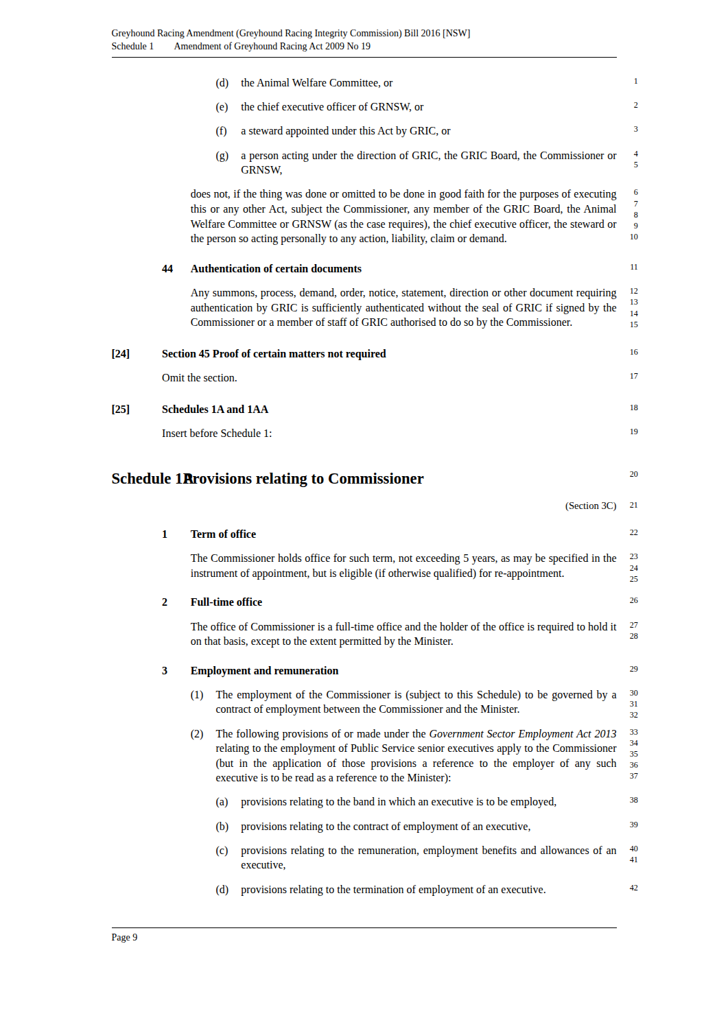Greyhound Racing Amendment (Greyhound Racing Integrity Commission) Bill 2016 [NSW] Schedule 1 Amendment of Greyhound Racing Act 2009 No 19
1
(d) the Animal Welfare Committee, or
2
(e) the chief executive officer of GRNSW, or
3
(f) a steward appointed under this Act by GRIC, or
45
(g) a person acting under the direction of GRIC, the GRIC Board, the Commissioner or GRNSW,
678910
does not, if the thing was done or omitted to be done in good faith for the purposes of executing this or any other Act, subject the Commissioner, any member of the GRIC Board, the Animal Welfare Committee or GRNSW (as the case requires), the chief executive officer, the steward or the person so acting personally to any action, liability, claim or demand.
11
44 Authentication of certain documents
12131415
Any summons, process, demand, order, notice, statement, direction or other document requiring authentication by GRIC is sufficiently authenticated without the seal of GRIC if signed by the Commissioner or a member of staff of GRIC authorised to do so by the Commissioner.
16
[24] Section 45 Proof of certain matters not required
17
Omit the section.
18
[25] Schedules 1A and 1AA
19
Insert before Schedule 1:
20
Schedule 1AProvisions relating to Commissioner
21
(Section 3C)
22
1 Term of office
232425
The Commissioner holds office for such term, not exceeding 5 years, as may be specified in the instrument of appointment, but is eligible (if otherwise qualified) for re-appointment.
26
2 Full-time office
2728
The office of Commissioner is a full-time office and the holder of the office is required to hold it on that basis, except to the extent permitted by the Minister.
29
3 Employment and remuneration
303132
(1) The employment of the Commissioner is (subject to this Schedule) to be governed by a contract of employment between the Commissioner and the Minister.
3334353637
(2) The following provisions of or made under the Government Sector Employment Act 2013 relating to the employment of Public Service senior executives apply to the Commissioner (but in the application of those provisions a reference to the employer of any such executive is to be read as a reference to the Minister):
38
(a) provisions relating to the band in which an executive is to be employed,
39
(b) provisions relating to the contract of employment of an executive,
4041
(c) provisions relating to the remuneration, employment benefits and allowances of an executive,
42
(d) provisions relating to the termination of employment of an executive.
Page 9